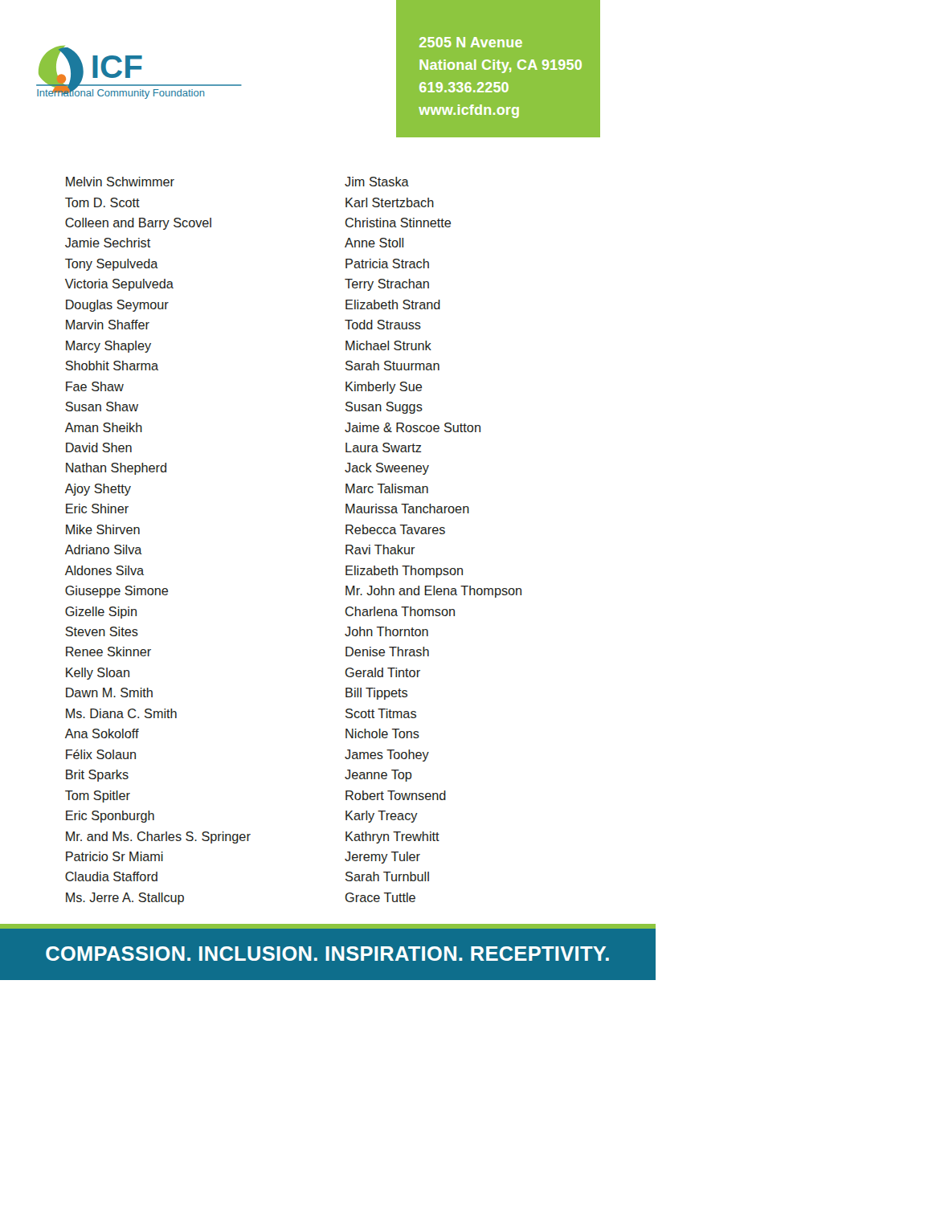ICF International Community Foundation
2505 N Avenue
National City, CA 91950
619.336.2250
www.icfdn.org
Melvin Schwimmer
Tom D. Scott
Colleen and Barry Scovel
Jamie Sechrist
Tony Sepulveda
Victoria Sepulveda
Douglas Seymour
Marvin Shaffer
Marcy Shapley
Shobhit Sharma
Fae Shaw
Susan Shaw
Aman Sheikh
David Shen
Nathan Shepherd
Ajoy Shetty
Eric Shiner
Mike Shirven
Adriano Silva
Aldones Silva
Giuseppe Simone
Gizelle Sipin
Steven Sites
Renee Skinner
Kelly Sloan
Dawn M. Smith
Ms. Diana C. Smith
Ana Sokoloff
Félix Solaun
Brit Sparks
Tom Spitler
Eric Sponburgh
Mr. and Ms. Charles S. Springer
Patricio Sr Miami
Claudia Stafford
Ms. Jerre A. Stallcup
Jim Staska
Karl Stertzbach
Christina Stinnette
Anne Stoll
Patricia Strach
Terry Strachan
Elizabeth Strand
Todd Strauss
Michael Strunk
Sarah Stuurman
Kimberly Sue
Susan Suggs
Jaime & Roscoe Sutton
Laura Swartz
Jack Sweeney
Marc Talisman
Maurissa Tancharoen
Rebecca Tavares
Ravi Thakur
Elizabeth Thompson
Mr. John and Elena Thompson
Charlena Thomson
John Thornton
Denise Thrash
Gerald Tintor
Bill Tippets
Scott Titmas
Nichole Tons
James Toohey
Jeanne Top
Robert Townsend
Karly Treacy
Kathryn Trewhitt
Jeremy Tuler
Sarah Turnbull
Grace Tuttle
COMPASSION. INCLUSION. INSPIRATION. RECEPTIVITY.